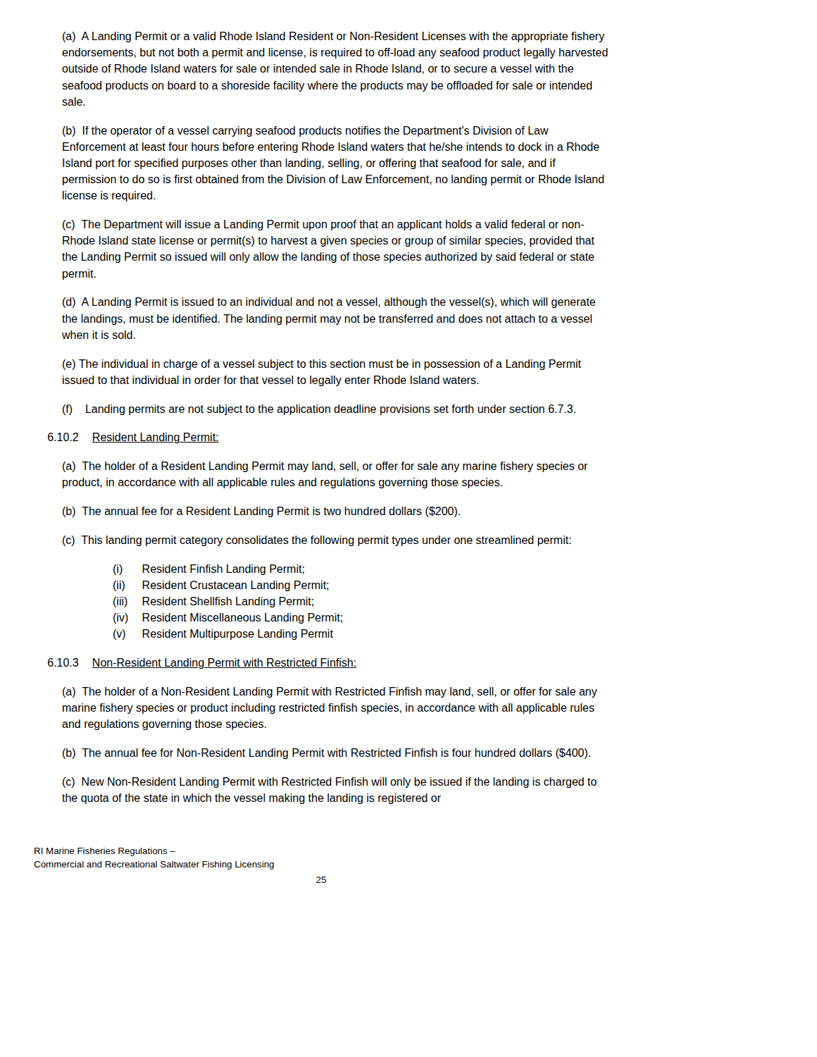(a) A Landing Permit or a valid Rhode Island Resident or Non-Resident Licenses with the appropriate fishery endorsements, but not both a permit and license, is required to off-load any seafood product legally harvested outside of Rhode Island waters for sale or intended sale in Rhode Island, or to secure a vessel with the seafood products on board to a shoreside facility where the products may be offloaded for sale or intended sale.
(b) If the operator of a vessel carrying seafood products notifies the Department's Division of Law Enforcement at least four hours before entering Rhode Island waters that he/she intends to dock in a Rhode Island port for specified purposes other than landing, selling, or offering that seafood for sale, and if permission to do so is first obtained from the Division of Law Enforcement, no landing permit or Rhode Island license is required.
(c) The Department will issue a Landing Permit upon proof that an applicant holds a valid federal or non-Rhode Island state license or permit(s) to harvest a given species or group of similar species, provided that the Landing Permit so issued will only allow the landing of those species authorized by said federal or state permit.
(d) A Landing Permit is issued to an individual and not a vessel, although the vessel(s), which will generate the landings, must be identified. The landing permit may not be transferred and does not attach to a vessel when it is sold.
(e) The individual in charge of a vessel subject to this section must be in possession of a Landing Permit issued to that individual in order for that vessel to legally enter Rhode Island waters.
(f) Landing permits are not subject to the application deadline provisions set forth under section 6.7.3.
6.10.2 Resident Landing Permit:
(a) The holder of a Resident Landing Permit may land, sell, or offer for sale any marine fishery species or product, in accordance with all applicable rules and regulations governing those species.
(b) The annual fee for a Resident Landing Permit is two hundred dollars ($200).
(c) This landing permit category consolidates the following permit types under one streamlined permit:
(i) Resident Finfish Landing Permit;
(ii) Resident Crustacean Landing Permit;
(iii) Resident Shellfish Landing Permit;
(iv) Resident Miscellaneous Landing Permit;
(v) Resident Multipurpose Landing Permit
6.10.3 Non-Resident Landing Permit with Restricted Finfish:
(a) The holder of a Non-Resident Landing Permit with Restricted Finfish may land, sell, or offer for sale any marine fishery species or product including restricted finfish species, in accordance with all applicable rules and regulations governing those species.
(b) The annual fee for Non-Resident Landing Permit with Restricted Finfish is four hundred dollars ($400).
(c) New Non-Resident Landing Permit with Restricted Finfish will only be issued if the landing is charged to the quota of the state in which the vessel making the landing is registered or
RI Marine Fisheries Regulations –
Commercial and Recreational Saltwater Fishing Licensing
25